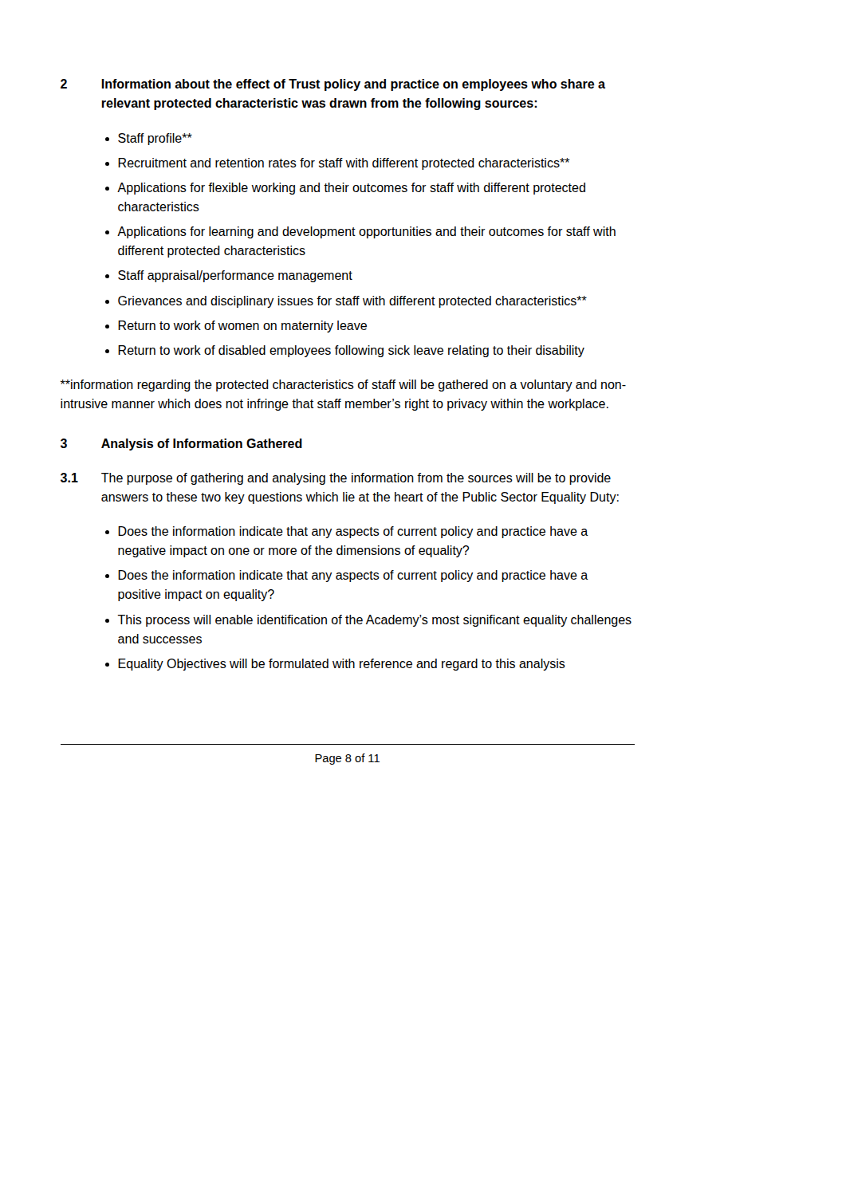2
Information about the effect of Trust policy and practice on employees who share a relevant protected characteristic was drawn from the following sources:
Staff profile**
Recruitment and retention rates for staff with different protected characteristics**
Applications for flexible working and their outcomes for staff with different protected characteristics
Applications for learning and development opportunities and their outcomes for staff with different protected characteristics
Staff appraisal/performance management
Grievances and disciplinary issues for staff with different protected characteristics**
Return to work of women on maternity leave
Return to work of disabled employees following sick leave relating to their disability
**information regarding the protected characteristics of staff will be gathered on a voluntary and non-intrusive manner which does not infringe that staff member’s right to privacy within the workplace.
3
Analysis of Information Gathered
3.1
The purpose of gathering and analysing the information from the sources will be to provide answers to these two key questions which lie at the heart of the Public Sector Equality Duty:
Does the information indicate that any aspects of current policy and practice have a negative impact on one or more of the dimensions of equality?
Does the information indicate that any aspects of current policy and practice have a positive impact on equality?
This process will enable identification of the Academy’s most significant equality challenges and successes
Equality Objectives will be formulated with reference and regard to this analysis
Page 8 of 11